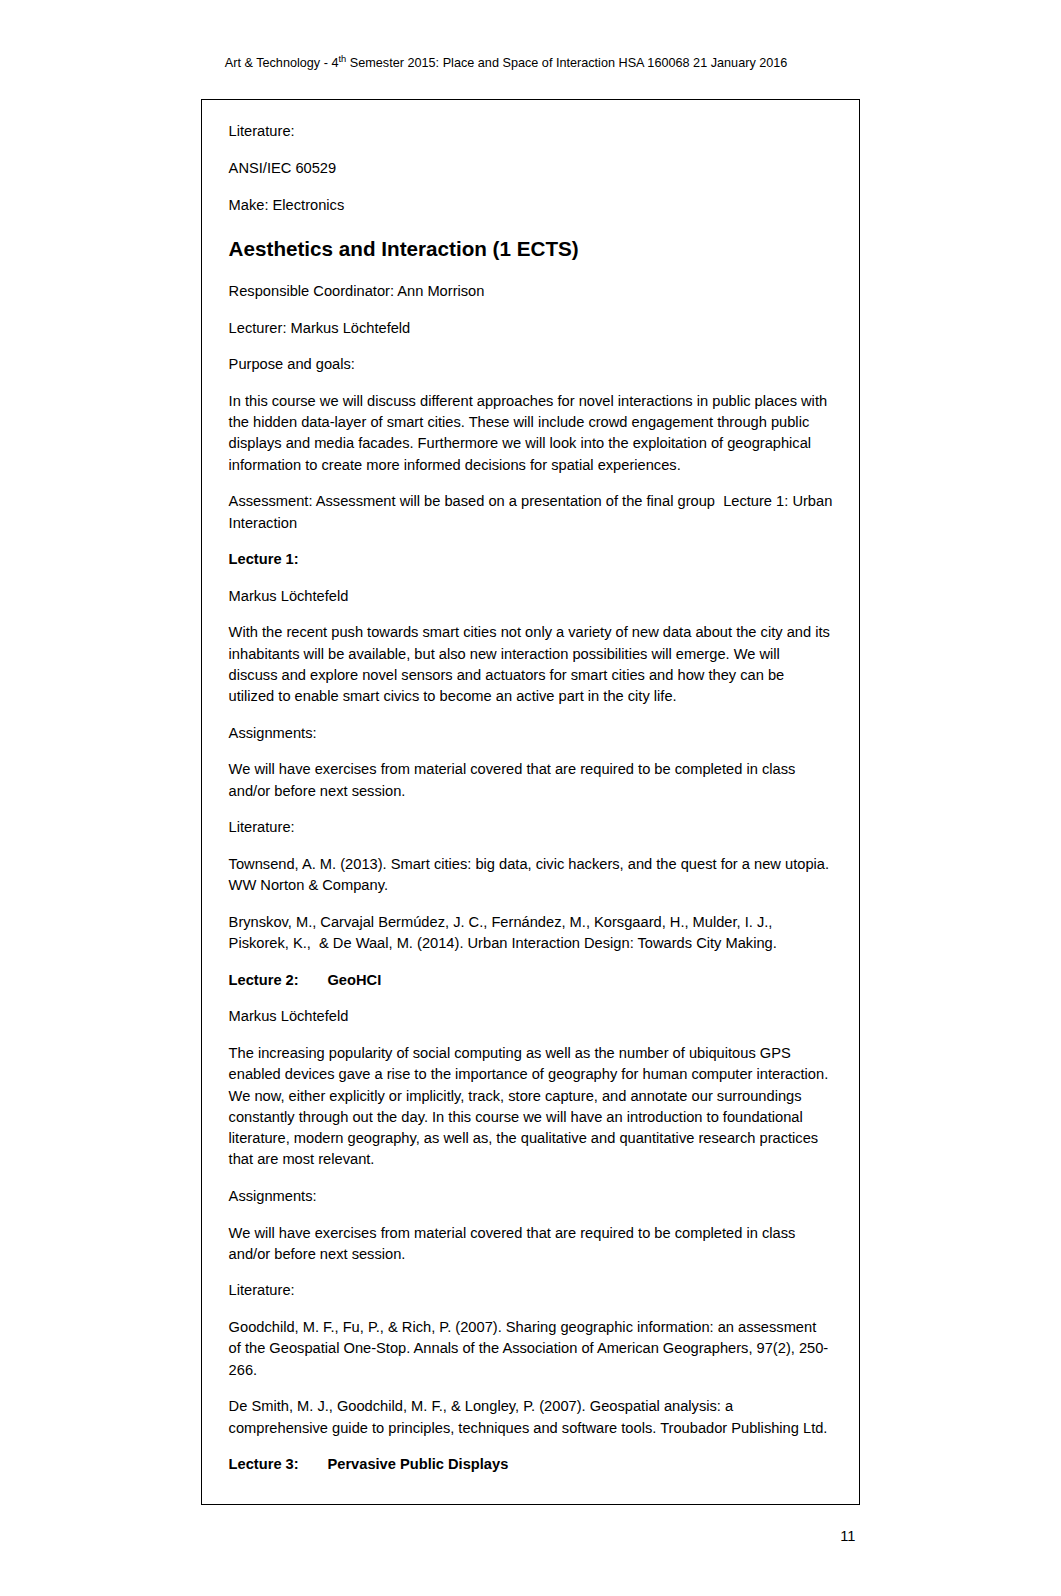Art & Technology - 4th Semester 2015: Place and Space of Interaction HSA 160068 21 January 2016
Literature:
ANSI/IEC 60529
Make: Electronics
Aesthetics and Interaction (1 ECTS)
Responsible Coordinator: Ann Morrison
Lecturer: Markus Löchtefeld
Purpose and goals:
In this course we will discuss different approaches for novel interactions in public places with the hidden data-layer of smart cities. These will include crowd engagement through public displays and media facades. Furthermore we will look into the exploitation of geographical information to create more informed decisions for spatial experiences.
Assessment: Assessment will be based on a presentation of the final group Lecture 1: Urban Interaction
Lecture 1:
Markus Löchtefeld
With the recent push towards smart cities not only a variety of new data about the city and its inhabitants will be available, but also new interaction possibilities will emerge. We will discuss and explore novel sensors and actuators for smart cities and how they can be utilized to enable smart civics to become an active part in the city life.
Assignments:
We will have exercises from material covered that are required to be completed in class and/or before next session.
Literature:
Townsend, A. M. (2013). Smart cities: big data, civic hackers, and the quest for a new utopia. WW Norton & Company.
Brynskov, M., Carvajal Bermúdez, J. C., Fernández, M., Korsgaard, H., Mulder, I. J., Piskorek, K., & De Waal, M. (2014). Urban Interaction Design: Towards City Making.
Lecture 2: GeoHCI
Markus Löchtefeld
The increasing popularity of social computing as well as the number of ubiquitous GPS enabled devices gave a rise to the importance of geography for human computer interaction. We now, either explicitly or implicitly, track, store capture, and annotate our surroundings constantly through out the day. In this course we will have an introduction to foundational literature, modern geography, as well as, the qualitative and quantitative research practices that are most relevant.
Assignments:
We will have exercises from material covered that are required to be completed in class and/or before next session.
Literature:
Goodchild, M. F., Fu, P., & Rich, P. (2007). Sharing geographic information: an assessment of the Geospatial One-Stop. Annals of the Association of American Geographers, 97(2), 250-266.
De Smith, M. J., Goodchild, M. F., & Longley, P. (2007). Geospatial analysis: a comprehensive guide to principles, techniques and software tools. Troubador Publishing Ltd.
Lecture 3: Pervasive Public Displays
11